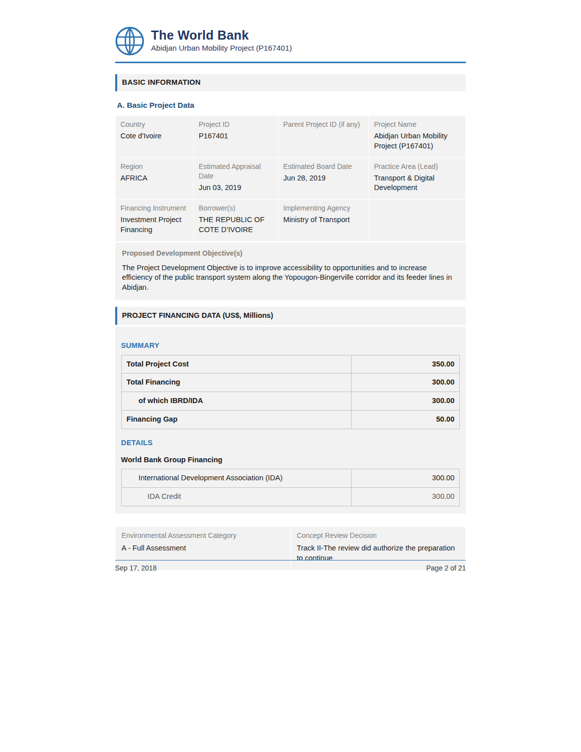The World Bank
Abidjan Urban Mobility Project (P167401)
BASIC INFORMATION
A. Basic Project Data
| Country Cote d'Ivoire | Project ID P167401 | Parent Project ID (if any) | Project Name Abidjan Urban Mobility Project (P167401) |
| Region AFRICA | Estimated Appraisal Date Jun 03, 2019 | Estimated Board Date Jun 28, 2019 | Practice Area (Lead) Transport & Digital Development |
| Financing Instrument Investment Project Financing | Borrower(s) THE REPUBLIC OF COTE D’IVOIRE | Implementing Agency Ministry of Transport | |
Proposed Development Objective(s)
The Project Development Objective is to improve accessibility to opportunities and to increase efficiency of the public transport system along the Yopougon-Bingerville corridor and its feeder lines in Abidjan.
PROJECT FINANCING DATA (US$, Millions)
SUMMARY
| Total Project Cost | 350.00 |
| Total Financing | 300.00 |
| of which IBRD/IDA | 300.00 |
| Financing Gap | 50.00 |
DETAILS
World Bank Group Financing
| International Development Association (IDA) | 300.00 |
| IDA Credit | 300.00 |
| Environmental Assessment Category A - Full Assessment | Concept Review Decision Track II-The review did authorize the preparation to continue |
Sep 17, 2018 Page 2 of 21